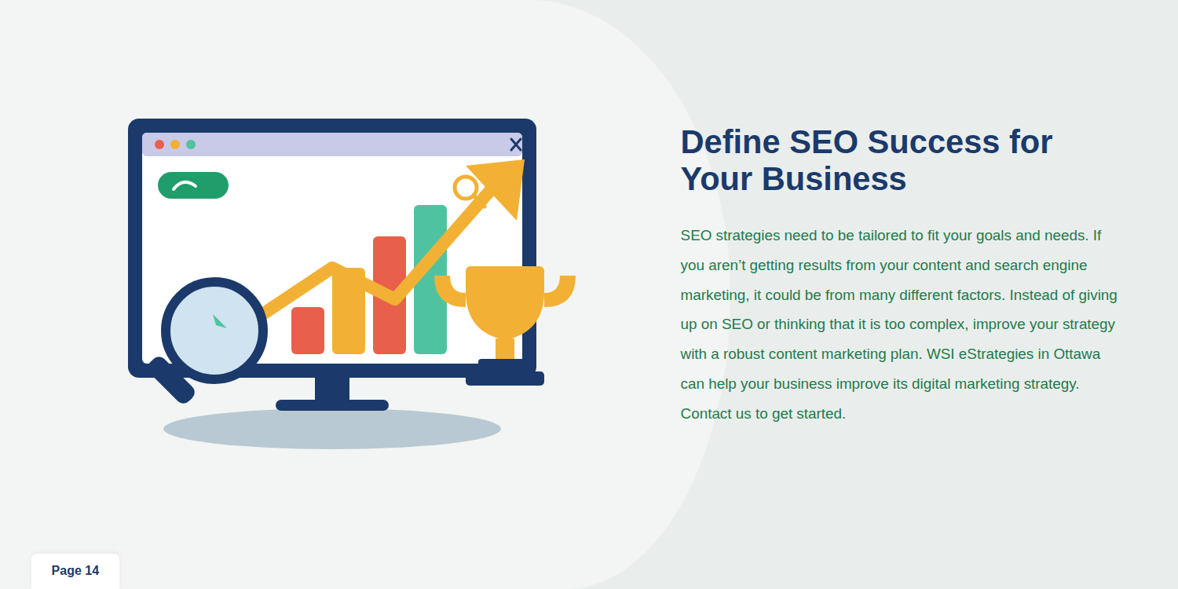SEO growth illustration A computer monitor displaying a rising bar chart with an upward arrow, a magnifying glass over the screen, and a gold trophy beside the monitor.
Define SEO Success for Your Business
SEO strategies need to be tailored to fit your goals and needs. If you aren’t getting results from your content and search engine marketing, it could be from many different factors. Instead of giving up on SEO or thinking that it is too complex, improve your strategy with a robust content marketing plan. WSI eStrategies in Ottawa can help your business improve its digital marketing strategy. Contact us to get started.
Page 14